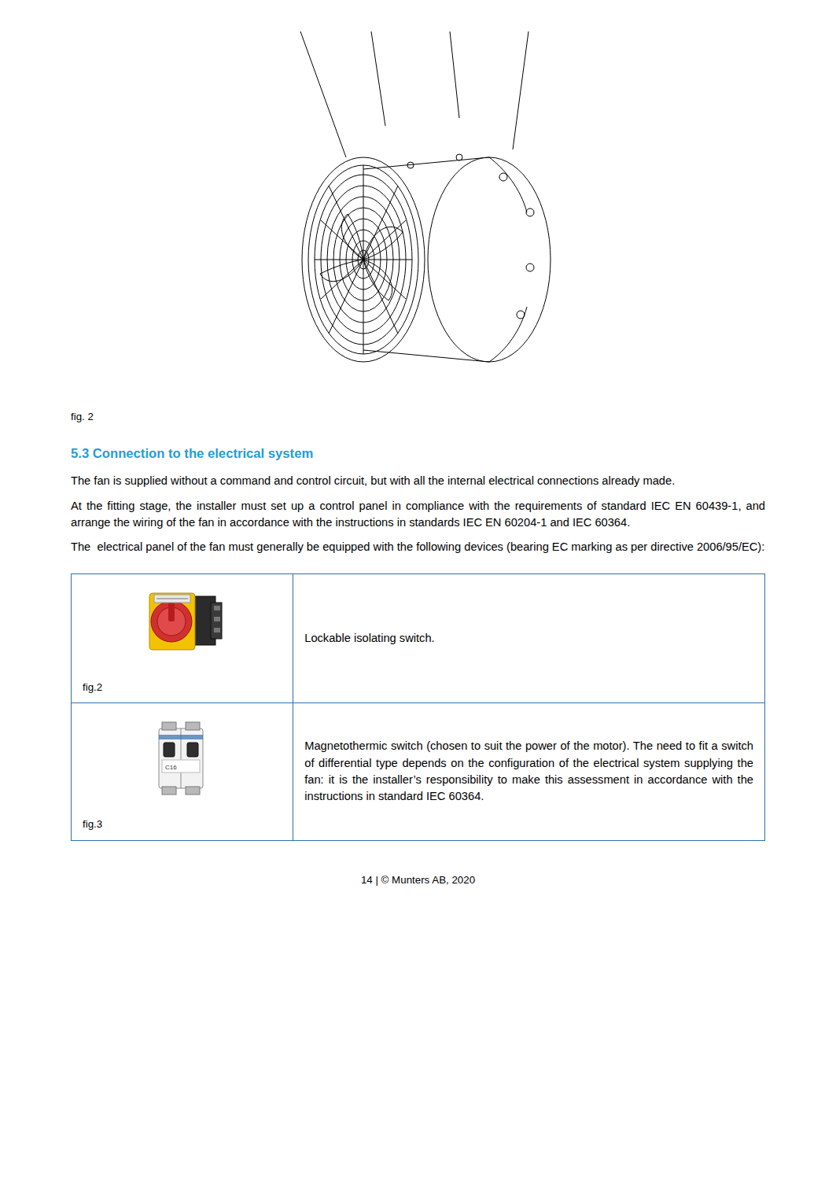fig. 2
5.3 Connection to the electrical system
The fan is supplied without a command and control circuit, but with all the internal electrical connections already made.
At the fitting stage, the installer must set up a control panel in compliance with the requirements of standard IEC EN 60439-1, and arrange the wiring of the fan in accordance with the instructions in standards IEC EN 60204-1 and IEC 60364.
The electrical panel of the fan must generally be equipped with the following devices (bearing EC marking as per directive 2006/95/EC):
| fig.2 | Lockable isolating switch. |
| C16 fig.3 | Magnetothermic switch (chosen to suit the power of the motor). The need to fit a switch of differential type depends on the configuration of the electrical system supplying the fan: it is the installer’s responsibility to make this assessment in accordance with the instructions in standard IEC 60364. |
14 | © Munters AB, 2020